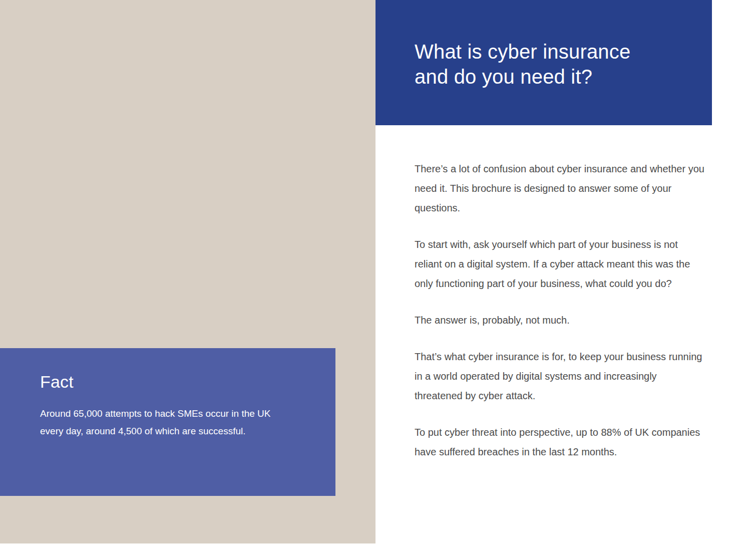Fact
Around 65,000 attempts to hack SMEs occur in the UK every day, around 4,500 of which are successful.
What is cyber insurance
and do you need it?
There’s a lot of confusion about cyber insurance and whether you need it. This brochure is designed to answer some of your questions.
To start with, ask yourself which part of your business is not reliant on a digital system. If a cyber attack meant this was the only functioning part of your business, what could you do?
The answer is, probably, not much.
That’s what cyber insurance is for, to keep your business running in a world operated by digital systems and increasingly threatened by cyber attack.
To put cyber threat into perspective, up to 88% of UK companies have suffered breaches in the last 12 months.